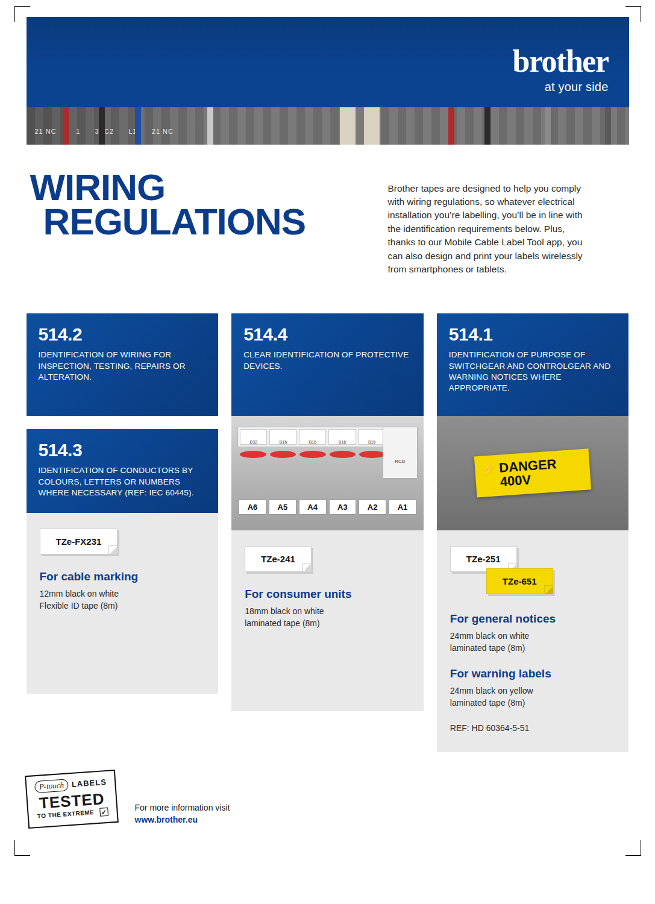brother
at your side
WiringRegulations
Brother tapes are designed to help you comply with wiring regulations, so whatever electrical installation you’re labelling, you’ll be in line with the identification requirements below. Plus, thanks to our Mobile Cable Label Tool app, you can also design and print your labels wirelessly from smartphones or tablets.
514.2
Identification of wiring for inspection, testing, repairs or alteration.
514.3
Identification of conductors by colours, letters or numbers where necessary (Ref: IEC 60445).
TZe-FX231
For cable marking
12mm black on white
Flexible ID tape (8m)
514.4
Clear identification of protective devices.
B32 B16 B16 B16 B16 B6
RCD
A6 A5 A4 A3 A2 A1
TZe-241
For consumer units
18mm black on white
laminated tape (8m)
514.1
Identification of purpose of switchgear and controlgear and warning notices where appropriate.
DANGER400V
TZe-251 TZe-651
For general notices
24mm black on white
laminated tape (8m)
For warning labels
24mm black on yellow
laminated tape (8m)
REF: HD 60364-5-51
P-touch LABELS
TESTED
TO THE EXTREME ✓
For more information visit
www.brother.eu